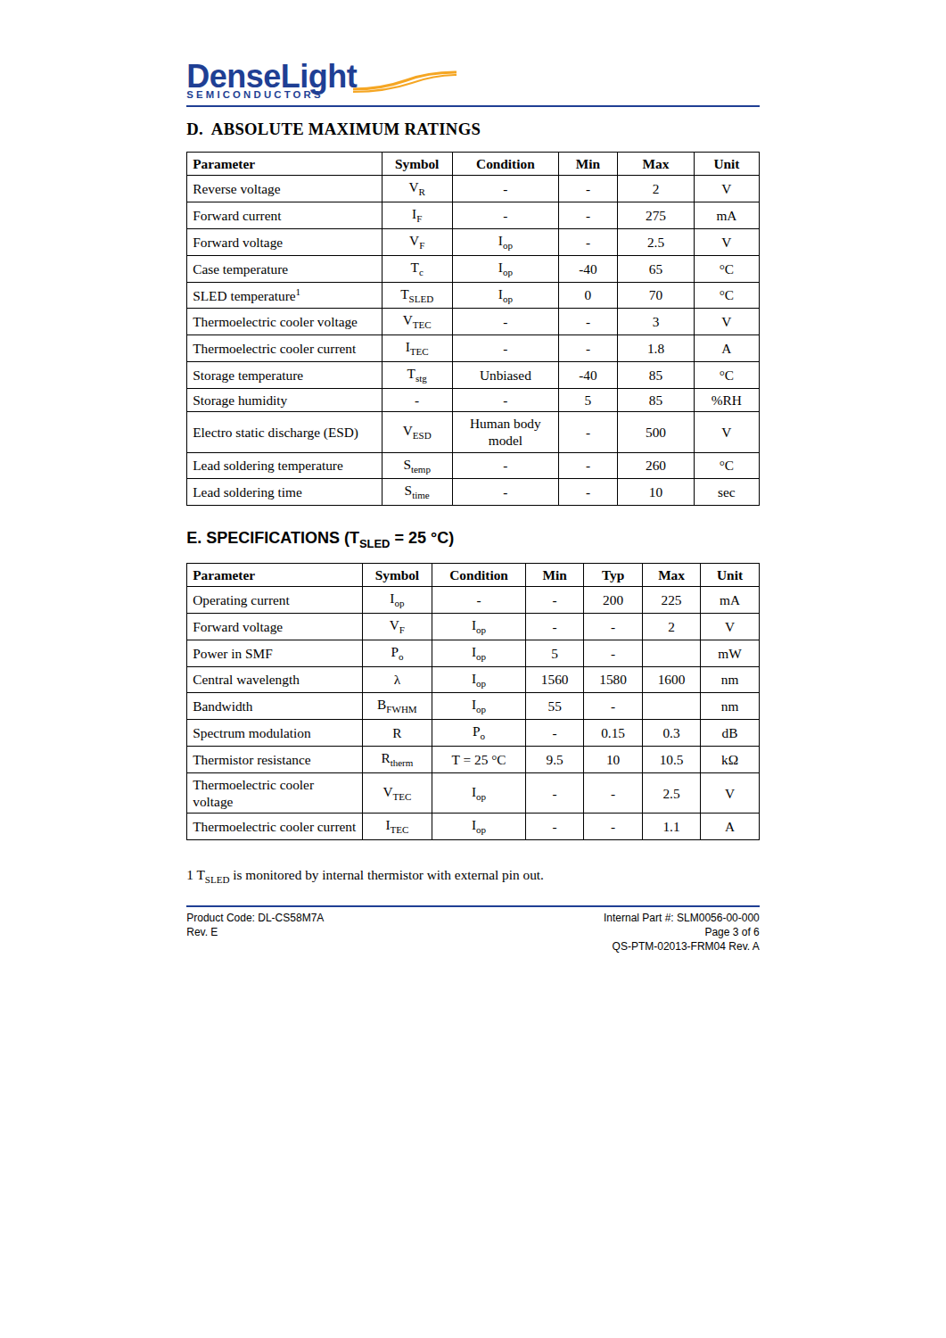DenseLight
SEMICONDUCTORS
D. ABSOLUTE MAXIMUM RATINGS
| Parameter | Symbol | Condition | Min | Max | Unit |
| --- | --- | --- | --- | --- | --- |
| Reverse voltage | V R | - | - | 2 | V |
| Forward current | I F | - | - | 275 | mA |
| Forward voltage | V F | I op | - | 2.5 | V |
| Case temperature | T c | I op | -40 | 65 | °C |
| SLED temperature 1 | T SLED | I op | 0 | 70 | °C |
| Thermoelectric cooler voltage | V TEC | - | - | 3 | V |
| Thermoelectric cooler current | I TEC | - | - | 1.8 | A |
| Storage temperature | T stg | Unbiased | -40 | 85 | °C |
| Storage humidity | - | - | 5 | 85 | %RH |
| Electro static discharge (ESD) | V ESD | Human body model | - | 500 | V |
| Lead soldering temperature | S temp | - | - | 260 | °C |
| Lead soldering time | S time | - | - | 10 | sec |
E. SPECIFICATIONS (TSLED = 25 °C)
| Parameter | Symbol | Condition | Min | Typ | Max | Unit |
| --- | --- | --- | --- | --- | --- | --- |
| Operating current | I op | - | - | 200 | 225 | mA |
| Forward voltage | V F | I op | - | - | 2 | V |
| Power in SMF | P o | I op | 5 | - | | mW |
| Central wavelength | λ | I op | 1560 | 1580 | 1600 | nm |
| Bandwidth | B FWHM | I op | 55 | - | | nm |
| Spectrum modulation | R | P o | - | 0.15 | 0.3 | dB |
| Thermistor resistance | R therm | T = 25 °C | 9.5 | 10 | 10.5 | kΩ |
| Thermoelectric cooler voltage | V TEC | I op | - | - | 2.5 | V |
| Thermoelectric cooler current | I TEC | I op | - | - | 1.1 | A |
1 TSLED is monitored by internal thermistor with external pin out.
Product Code: DL-CS58M7A
Rev. E
Internal Part #: SLM0056-00-000
Page 3 of 6
QS-PTM-02013-FRM04 Rev. A